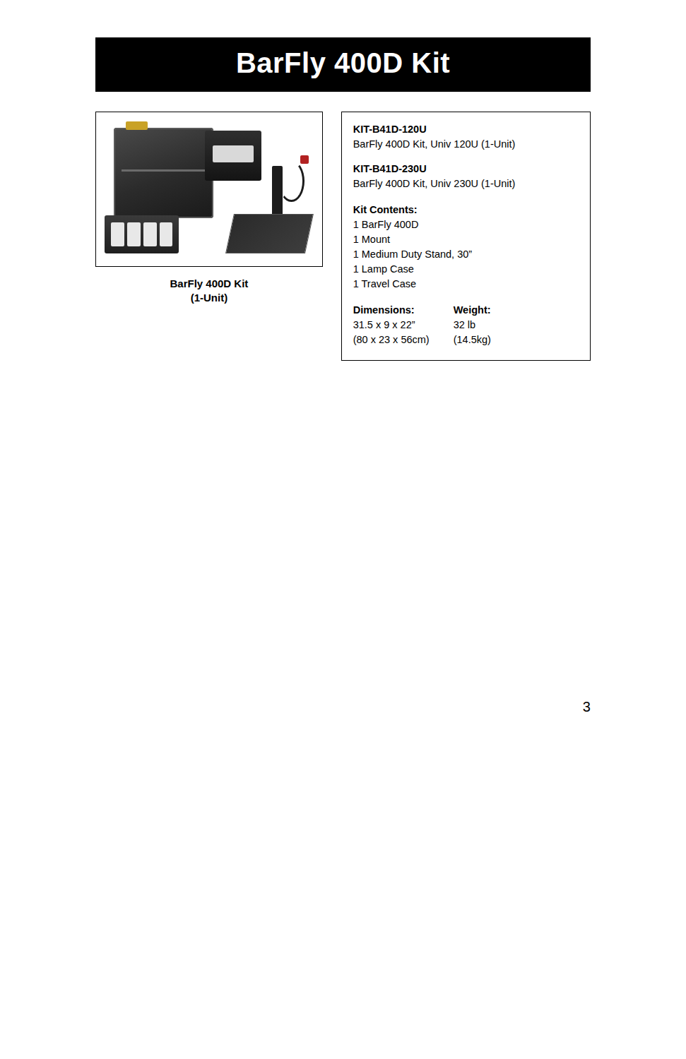BarFly 400D Kit
BarFly 400D Kit
(1-Unit)
KIT-B41D-120U
BarFly 400D Kit, Univ 120U (1-Unit)
KIT-B41D-230U
BarFly 400D Kit, Univ 230U (1-Unit)
Kit Contents:
1 BarFly 400D
1 Mount
1 Medium Duty Stand, 30”
1 Lamp Case
1 Travel Case
Dimensions:
31.5 x 9 x 22”
(80 x 23 x 56cm)
Weight:
32 lb
(14.5kg)
3